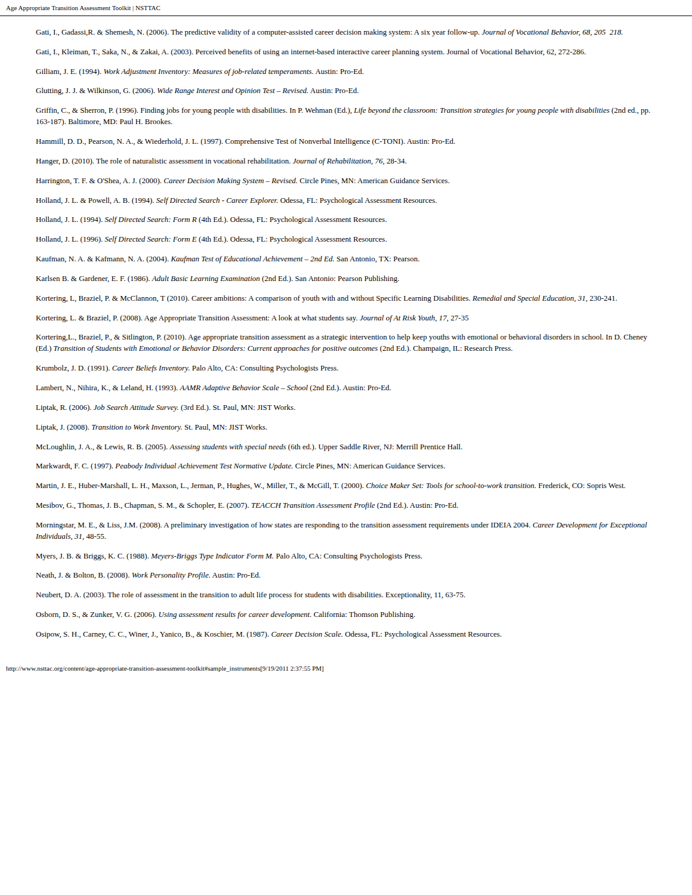Age Appropriate Transition Assessment Toolkit | NSTTAC
Gati, I., Gadassi,R. & Shemesh, N. (2006). The predictive validity of a computer-assisted career decision making system: A six year follow-up. Journal of Vocational Behavior, 68, 205 218.
Gati, I., Kleiman, T., Saka, N., & Zakai, A. (2003). Perceived benefits of using an internet-based interactive career planning system. Journal of Vocational Behavior, 62, 272-286.
Gilliam, J. E. (1994). Work Adjustment Inventory: Measures of job-related temperaments. Austin: Pro-Ed.
Glutting, J. J. & Wilkinson, G. (2006). Wide Range Interest and Opinion Test – Revised. Austin: Pro-Ed.
Griffin, C., & Sherron, P. (1996). Finding jobs for young people with disabilities. In P. Wehman (Ed.), Life beyond the classroom: Transition strategies for young people with disabilities (2nd ed., pp. 163-187). Baltimore, MD: Paul H. Brookes.
Hammill, D. D., Pearson, N. A., & Wiederhold, J. L. (1997). Comprehensive Test of Nonverbal Intelligence (C-TONI). Austin: Pro-Ed.
Hanger, D. (2010). The role of naturalistic assessment in vocational rehabilitation. Journal of Rehabilitation, 76, 28-34.
Harrington, T. F. & O'Shea, A. J. (2000). Career Decision Making System – Revised. Circle Pines, MN: American Guidance Services.
Holland, J. L. & Powell, A. B. (1994). Self Directed Search - Career Explorer. Odessa, FL: Psychological Assessment Resources.
Holland, J. L. (1994). Self Directed Search: Form R (4th Ed.). Odessa, FL: Psychological Assessment Resources.
Holland, J. L. (1996). Self Directed Search: Form E (4th Ed.). Odessa, FL: Psychological Assessment Resources.
Kaufman, N. A. & Kafmann, N. A. (2004). Kaufman Test of Educational Achievement – 2nd Ed. San Antonio, TX: Pearson.
Karlsen B. & Gardener, E. F. (1986). Adult Basic Learning Examination (2nd Ed.). San Antonio: Pearson Publishing.
Kortering, L, Braziel, P. & McClannon, T (2010). Career ambitions: A comparison of youth with and without Specific Learning Disabilities. Remedial and Special Education, 31, 230-241.
Kortering, L. & Braziel, P. (2008). Age Appropriate Transition Assessment: A look at what students say. Journal of At Risk Youth, 17, 27-35
Kortering,L., Braziel, P., & Sitlington, P. (2010). Age appropriate transition assessment as a strategic intervention to help keep youths with emotional or behavioral disorders in school. In D. Cheney (Ed.) Transition of Students with Emotional or Behavior Disorders: Current approaches for positive outcomes (2nd Ed.). Champaign, IL: Research Press.
Krumbolz, J. D. (1991). Career Beliefs Inventory. Palo Alto, CA: Consulting Psychologists Press.
Lambert, N., Nihira, K., & Leland, H. (1993). AAMR Adaptive Behavior Scale – School (2nd Ed.). Austin: Pro-Ed.
Liptak, R. (2006). Job Search Attitude Survey. (3rd Ed.). St. Paul, MN: JIST Works.
Liptak, J. (2008). Transition to Work Inventory. St. Paul, MN: JIST Works.
McLoughlin, J. A., & Lewis, R. B. (2005). Assessing students with special needs (6th ed.). Upper Saddle River, NJ: Merrill Prentice Hall.
Markwardt, F. C. (1997). Peabody Individual Achievement Test Normative Update. Circle Pines, MN: American Guidance Services.
Martin, J. E., Huber-Marshall, L. H., Maxson, L., Jerman, P., Hughes, W., Miller, T., & McGill, T. (2000). Choice Maker Set: Tools for school-to-work transition. Frederick, CO: Sopris West.
Mesibov, G., Thomas, J. B., Chapman, S. M., & Schopler, E. (2007). TEACCH Transition Assessment Profile (2nd Ed.). Austin: Pro-Ed.
Morningstar, M. E., & Liss, J.M. (2008). A preliminary investigation of how states are responding to the transition assessment requirements under IDEIA 2004. Career Development for Exceptional Individuals, 31, 48-55.
Myers, J. B. & Briggs, K. C. (1988). Meyers-Briggs Type Indicator Form M. Palo Alto, CA: Consulting Psychologists Press.
Neath, J. & Bolton, B. (2008). Work Personality Profile. Austin: Pro-Ed.
Neubert, D. A. (2003). The role of assessment in the transition to adult life process for students with disabilities. Exceptionality, 11, 63-75.
Osborn, D. S., & Zunker, V. G. (2006). Using assessment results for career development. California: Thomson Publishing.
Osipow, S. H., Carney, C. C., Winer, J., Yanico, B., & Koschier, M. (1987). Career Decision Scale. Odessa, FL: Psychological Assessment Resources.
http://www.nsttac.org/content/age-appropriate-transition-assessment-toolkit#sample_instruments[9/19/2011 2:37:55 PM]